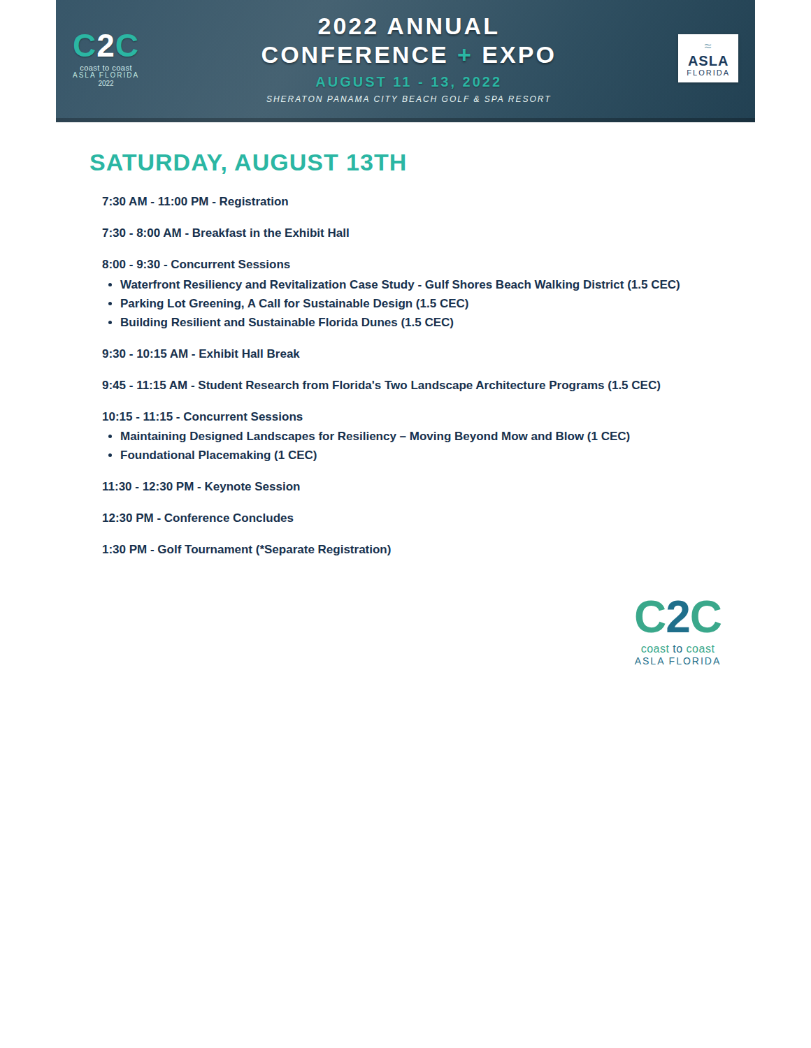C2C
coast to coast
ASLA FLORIDA
2022
2022 ANNUAL
CONFERENCE + EXPO
AUGUST 11 - 13, 2022
SHERATON PANAMA CITY BEACH GOLF & SPA RESORT
≈
ASLA
FLORIDA
SATURDAY, AUGUST 13TH
7:30 AM - 11:00 PM - Registration
7:30 - 8:00 AM - Breakfast in the Exhibit Hall
8:00 - 9:30 - Concurrent Sessions
Waterfront Resiliency and Revitalization Case Study - Gulf Shores Beach Walking District (1.5 CEC)
Parking Lot Greening, A Call for Sustainable Design (1.5 CEC)
Building Resilient and Sustainable Florida Dunes (1.5 CEC)
9:30 - 10:15 AM - Exhibit Hall Break
9:45 - 11:15 AM - Student Research from Florida's Two Landscape Architecture Programs (1.5 CEC)
10:15 - 11:15 - Concurrent Sessions
Maintaining Designed Landscapes for Resiliency – Moving Beyond Mow and Blow (1 CEC)
Foundational Placemaking (1 CEC)
11:30 - 12:30 PM - Keynote Session
12:30 PM - Conference Concludes
1:30 PM - Golf Tournament (*Separate Registration)
C 2 C
coast to coast
ASLA FLORIDA